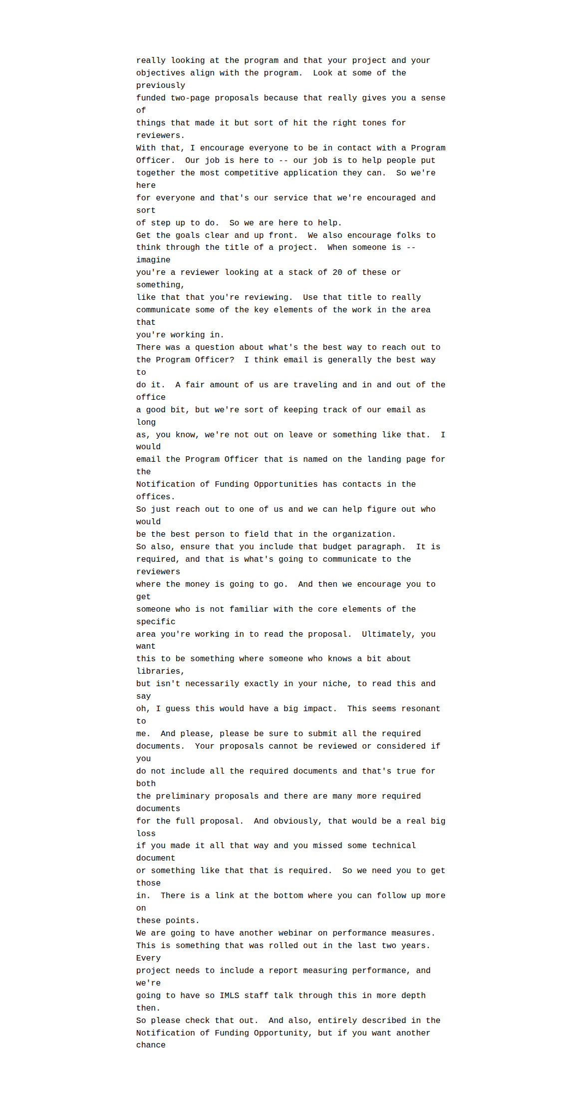really looking at the program and that your project and your
objectives align with the program. Look at some of the previously
funded two-page proposals because that really gives you a sense of
things that made it but sort of hit the right tones for reviewers.
With that, I encourage everyone to be in contact with a Program
Officer. Our job is here to -- our job is to help people put
together the most competitive application they can. So we're here
for everyone and that's our service that we're encouraged and sort
of step up to do. So we are here to help.
Get the goals clear and up front. We also encourage folks to
think through the title of a project. When someone is -- imagine
you're a reviewer looking at a stack of 20 of these or something,
like that that you're reviewing. Use that title to really
communicate some of the key elements of the work in the area that
you're working in.
There was a question about what's the best way to reach out to
the Program Officer? I think email is generally the best way to
do it. A fair amount of us are traveling and in and out of the office
a good bit, but we're sort of keeping track of our email as long
as, you know, we're not out on leave or something like that. I would
email the Program Officer that is named on the landing page for the
Notification of Funding Opportunities has contacts in the offices.
So just reach out to one of us and we can help figure out who would
be the best person to field that in the organization.
So also, ensure that you include that budget paragraph. It is
required, and that is what's going to communicate to the reviewers
where the money is going to go. And then we encourage you to get
someone who is not familiar with the core elements of the specific
area you're working in to read the proposal. Ultimately, you want
this to be something where someone who knows a bit about libraries,
but isn't necessarily exactly in your niche, to read this and say
oh, I guess this would have a big impact. This seems resonant to
me. And please, please be sure to submit all the required
documents. Your proposals cannot be reviewed or considered if you
do not include all the required documents and that's true for both
the preliminary proposals and there are many more required documents
for the full proposal. And obviously, that would be a real big loss
if you made it all that way and you missed some technical document
or something like that that is required. So we need you to get those
in. There is a link at the bottom where you can follow up more on
these points.
We are going to have another webinar on performance measures.
This is something that was rolled out in the last two years. Every
project needs to include a report measuring performance, and we're
going to have so IMLS staff talk through this in more depth then.
So please check that out. And also, entirely described in the
Notification of Funding Opportunity, but if you want another chance